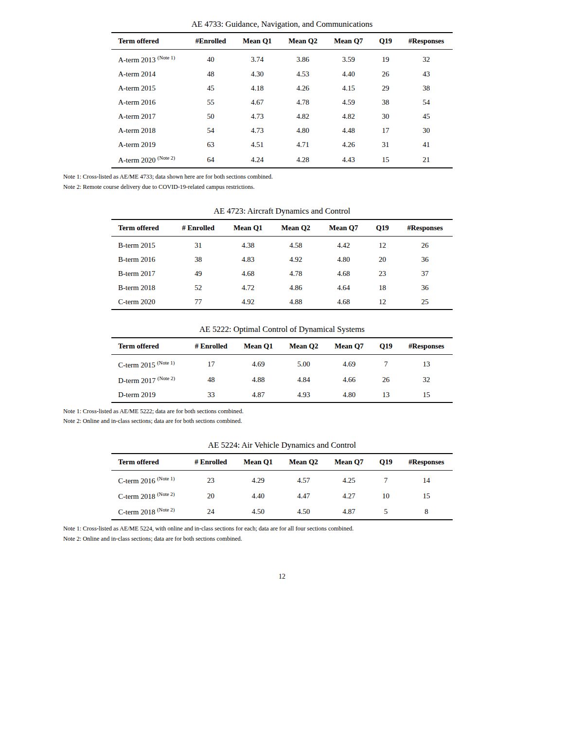AE 4733: Guidance, Navigation, and Communications
| Term offered | #Enrolled | Mean Q1 | Mean Q2 | Mean Q7 | Q19 | #Responses |
| --- | --- | --- | --- | --- | --- | --- |
| A-term 2013 (Note 1) | 40 | 3.74 | 3.86 | 3.59 | 19 | 32 |
| A-term 2014 | 48 | 4.30 | 4.53 | 4.40 | 26 | 43 |
| A-term 2015 | 45 | 4.18 | 4.26 | 4.15 | 29 | 38 |
| A-term 2016 | 55 | 4.67 | 4.78 | 4.59 | 38 | 54 |
| A-term 2017 | 50 | 4.73 | 4.82 | 4.82 | 30 | 45 |
| A-term 2018 | 54 | 4.73 | 4.80 | 4.48 | 17 | 30 |
| A-term 2019 | 63 | 4.51 | 4.71 | 4.26 | 31 | 41 |
| A-term 2020 (Note 2) | 64 | 4.24 | 4.28 | 4.43 | 15 | 21 |
Note 1: Cross-listed as AE/ME 4733; data shown here are for both sections combined.
Note 2: Remote course delivery due to COVID-19-related campus restrictions.
AE 4723: Aircraft Dynamics and Control
| Term offered | # Enrolled | Mean Q1 | Mean Q2 | Mean Q7 | Q19 | #Responses |
| --- | --- | --- | --- | --- | --- | --- |
| B-term 2015 | 31 | 4.38 | 4.58 | 4.42 | 12 | 26 |
| B-term 2016 | 38 | 4.83 | 4.92 | 4.80 | 20 | 36 |
| B-term 2017 | 49 | 4.68 | 4.78 | 4.68 | 23 | 37 |
| B-term 2018 | 52 | 4.72 | 4.86 | 4.64 | 18 | 36 |
| C-term 2020 | 77 | 4.92 | 4.88 | 4.68 | 12 | 25 |
AE 5222: Optimal Control of Dynamical Systems
| Term offered | # Enrolled | Mean Q1 | Mean Q2 | Mean Q7 | Q19 | #Responses |
| --- | --- | --- | --- | --- | --- | --- |
| C-term 2015 (Note 1) | 17 | 4.69 | 5.00 | 4.69 | 7 | 13 |
| D-term 2017 (Note 2) | 48 | 4.88 | 4.84 | 4.66 | 26 | 32 |
| D-term 2019 | 33 | 4.87 | 4.93 | 4.80 | 13 | 15 |
Note 1: Cross-listed as AE/ME 5222; data are for both sections combined.
Note 2: Online and in-class sections; data are for both sections combined.
AE 5224: Air Vehicle Dynamics and Control
| Term offered | # Enrolled | Mean Q1 | Mean Q2 | Mean Q7 | Q19 | #Responses |
| --- | --- | --- | --- | --- | --- | --- |
| C-term 2016 (Note 1) | 23 | 4.29 | 4.57 | 4.25 | 7 | 14 |
| C-term 2018 (Note 2) | 20 | 4.40 | 4.47 | 4.27 | 10 | 15 |
| C-term 2018 (Note 2) | 24 | 4.50 | 4.50 | 4.87 | 5 | 8 |
Note 1: Cross-listed as AE/ME 5224, with online and in-class sections for each; data are for all four sections combined.
Note 2: Online and in-class sections; data are for both sections combined.
12